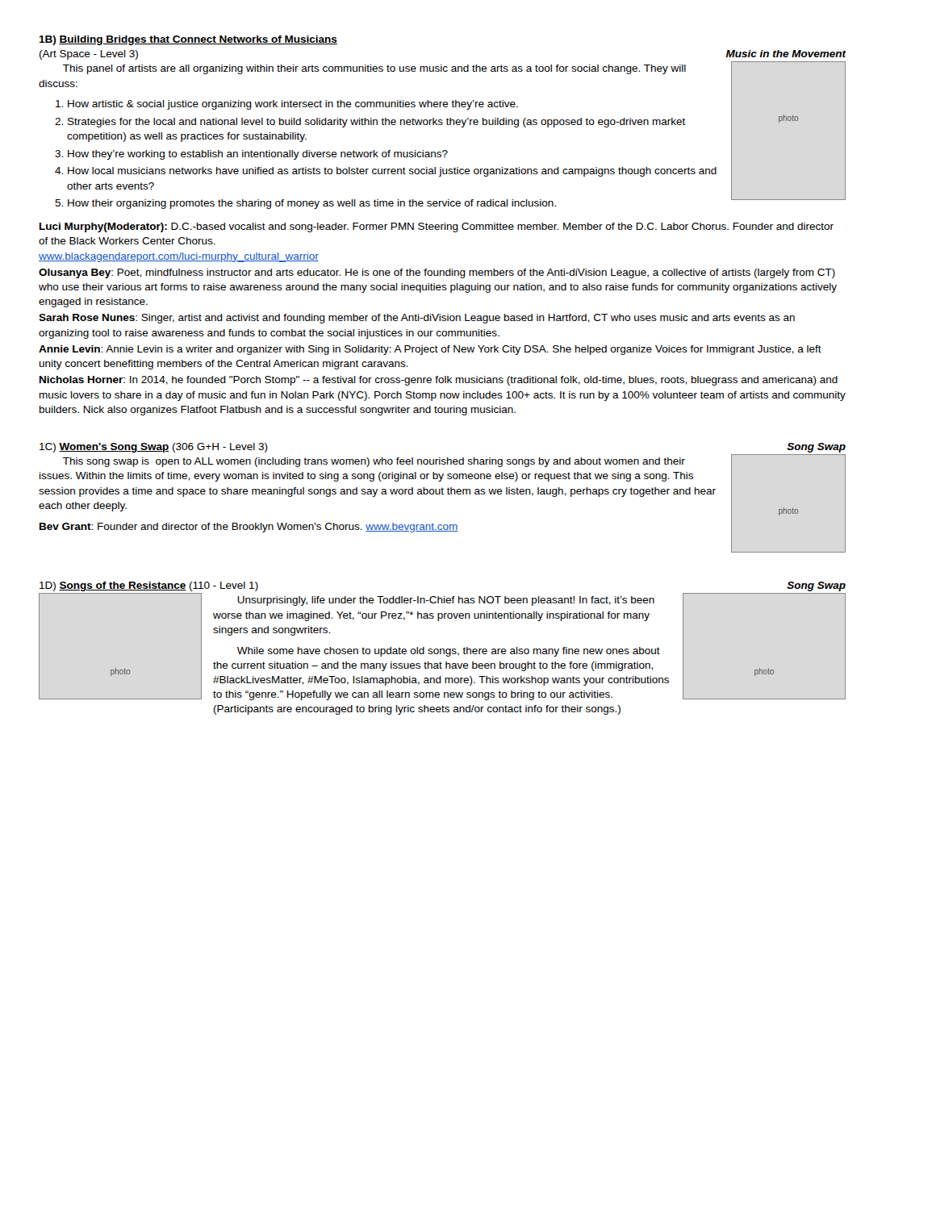1B) Building Bridges that Connect Networks of Musicians
(Art Space - Level 3) Music in the Movement
photo
This panel of artists are all organizing within their arts communities to use music and the arts as a tool for social change. They will discuss:
How artistic & social justice organizing work intersect in the communities where they’re active.
Strategies for the local and national level to build solidarity within the networks they’re building (as opposed to ego-driven market competition) as well as practices for sustainability.
How they’re working to establish an intentionally diverse network of musicians?
How local musicians networks have unified as artists to bolster current social justice organizations and campaigns though concerts and other arts events?
How their organizing promotes the sharing of money as well as time in the service of radical inclusion.
Luci Murphy(Moderator): D.C.-based vocalist and song-leader. Former PMN Steering Committee member. Member of the D.C. Labor Chorus. Founder and director of the Black Workers Center Chorus.
www.blackagendareport.com/luci-murphy_cultural_warrior
Olusanya Bey: Poet, mindfulness instructor and arts educator. He is one of the founding members of the Anti-diVision League, a collective of artists (largely from CT) who use their various art forms to raise awareness around the many social inequities plaguing our nation, and to also raise funds for community organizations actively engaged in resistance.
Sarah Rose Nunes: Singer, artist and activist and founding member of the Anti-diVision League based in Hartford, CT who uses music and arts events as an organizing tool to raise awareness and funds to combat the social injustices in our communities.
Annie Levin: Annie Levin is a writer and organizer with Sing in Solidarity: A Project of New York City DSA. She helped organize Voices for Immigrant Justice, a left unity concert benefitting members of the Central American migrant caravans.
Nicholas Horner: In 2014, he founded "Porch Stomp" -- a festival for cross-genre folk musicians (traditional folk, old-time, blues, roots, bluegrass and americana) and music lovers to share in a day of music and fun in Nolan Park (NYC). Porch Stomp now includes 100+ acts. It is run by a 100% volunteer team of artists and community builders. Nick also organizes Flatfoot Flatbush and is a successful songwriter and touring musician.
1C) Women's Song Swap (306 G+H - Level 3) Song Swap
photo
This song swap is open to ALL women (including trans women) who feel nourished sharing songs by and about women and their issues. Within the limits of time, every woman is invited to sing a song (original or by someone else) or request that we sing a song. This session provides a time and space to share meaningful songs and say a word about them as we listen, laugh, perhaps cry together and hear each other deeply.
Bev Grant: Founder and director of the Brooklyn Women's Chorus. www.bevgrant.com
1D) Songs of the Resistance (110 - Level 1) Song Swap
photo
photo
Unsurprisingly, life under the Toddler-In-Chief has NOT been pleasant! In fact, it’s been worse than we imagined. Yet, “our Prez,”* has proven unintentionally inspirational for many singers and songwriters.
While some have chosen to update old songs, there are also many fine new ones about the current situation – and the many issues that have been brought to the fore (immigration, #BlackLivesMatter, #MeToo, Islamaphobia, and more). This workshop wants your contributions to this “genre.” Hopefully we can all learn some new songs to bring to our activities. (Participants are encouraged to bring lyric sheets and/or contact info for their songs.)